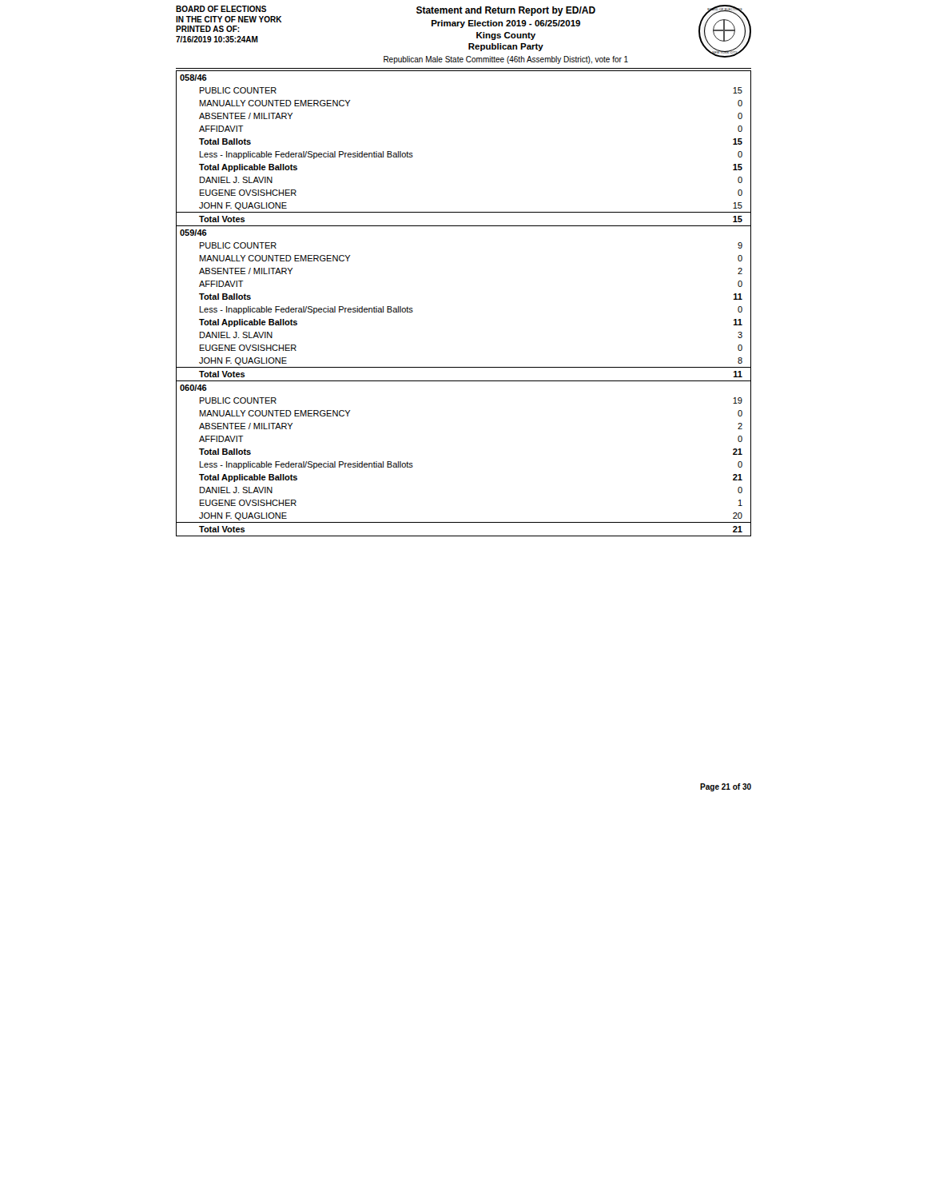BOARD OF ELECTIONS
IN THE CITY OF NEW YORK
PRINTED AS OF:
7/16/2019 10:35:24AM
Statement and Return Report by ED/AD
Primary Election 2019 - 06/25/2019
Kings County
Republican Party
Republican Male State Committee (46th Assembly District), vote for 1
BOARD OF ELECTIONS
NEW YORK CITY
058/46
| PUBLIC COUNTER | 15 |
| MANUALLY COUNTED EMERGENCY | 0 |
| ABSENTEE / MILITARY | 0 |
| AFFIDAVIT | 0 |
| Total Ballots | 15 |
| Less - Inapplicable Federal/Special Presidential Ballots | 0 |
| Total Applicable Ballots | 15 |
| DANIEL J. SLAVIN | 0 |
| EUGENE OVSISHCHER | 0 |
| JOHN F. QUAGLIONE | 15 |
| Total Votes | 15 |
059/46
| PUBLIC COUNTER | 9 |
| MANUALLY COUNTED EMERGENCY | 0 |
| ABSENTEE / MILITARY | 2 |
| AFFIDAVIT | 0 |
| Total Ballots | 11 |
| Less - Inapplicable Federal/Special Presidential Ballots | 0 |
| Total Applicable Ballots | 11 |
| DANIEL J. SLAVIN | 3 |
| EUGENE OVSISHCHER | 0 |
| JOHN F. QUAGLIONE | 8 |
| Total Votes | 11 |
060/46
| PUBLIC COUNTER | 19 |
| MANUALLY COUNTED EMERGENCY | 0 |
| ABSENTEE / MILITARY | 2 |
| AFFIDAVIT | 0 |
| Total Ballots | 21 |
| Less - Inapplicable Federal/Special Presidential Ballots | 0 |
| Total Applicable Ballots | 21 |
| DANIEL J. SLAVIN | 0 |
| EUGENE OVSISHCHER | 1 |
| JOHN F. QUAGLIONE | 20 |
| Total Votes | 21 |
Page 21 of 30